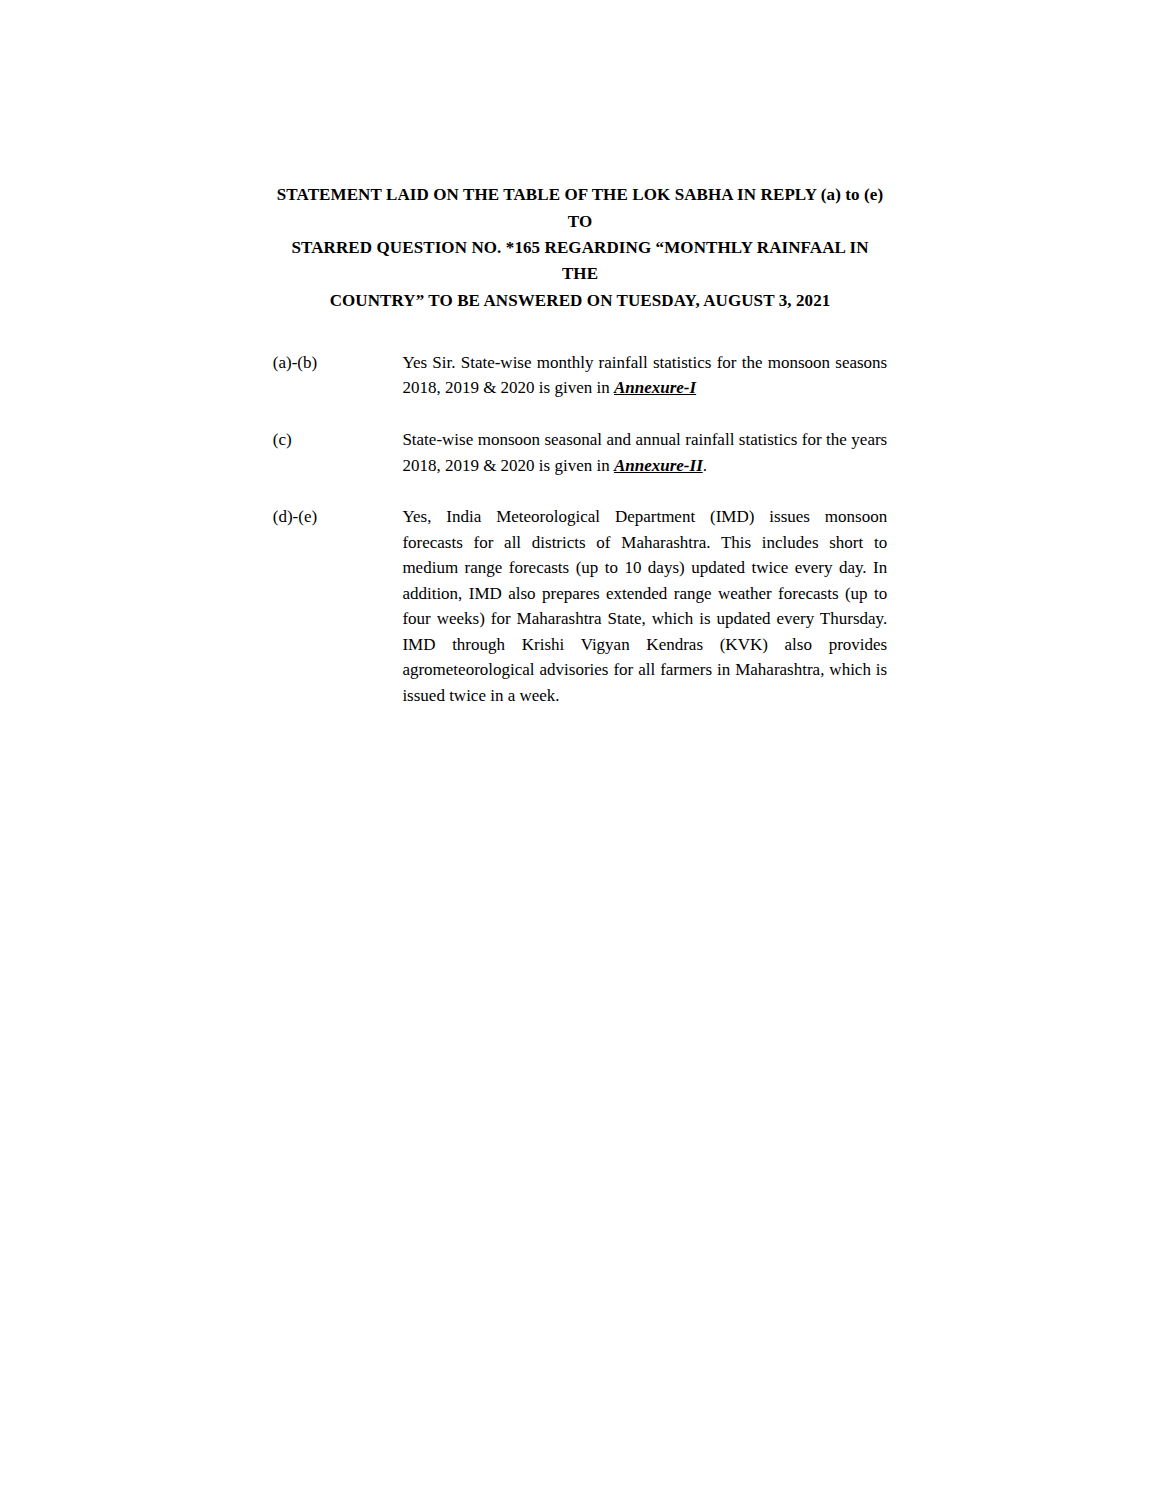STATEMENT LAID ON THE TABLE OF THE LOK SABHA IN REPLY (a) to (e) TO
STARRED QUESTION NO. *165 REGARDING “MONTHLY RAINFAAL IN THE
COUNTRY” TO BE ANSWERED ON TUESDAY, AUGUST 3, 2021
| (a)-(b) | Yes Sir. State-wise monthly rainfall statistics for the monsoon seasons 2018, 2019 & 2020 is given in Annexure-I |
| (c) | State-wise monsoon seasonal and annual rainfall statistics for the years 2018, 2019 & 2020 is given in Annexure-II . |
| (d)-(e) | Yes, India Meteorological Department (IMD) issues monsoon forecasts for all districts of Maharashtra. This includes short to medium range forecasts (up to 10 days) updated twice every day. In addition, IMD also prepares extended range weather forecasts (up to four weeks) for Maharashtra State, which is updated every Thursday. IMD through Krishi Vigyan Kendras (KVK) also provides agrometeorological advisories for all farmers in Maharashtra, which is issued twice in a week. |